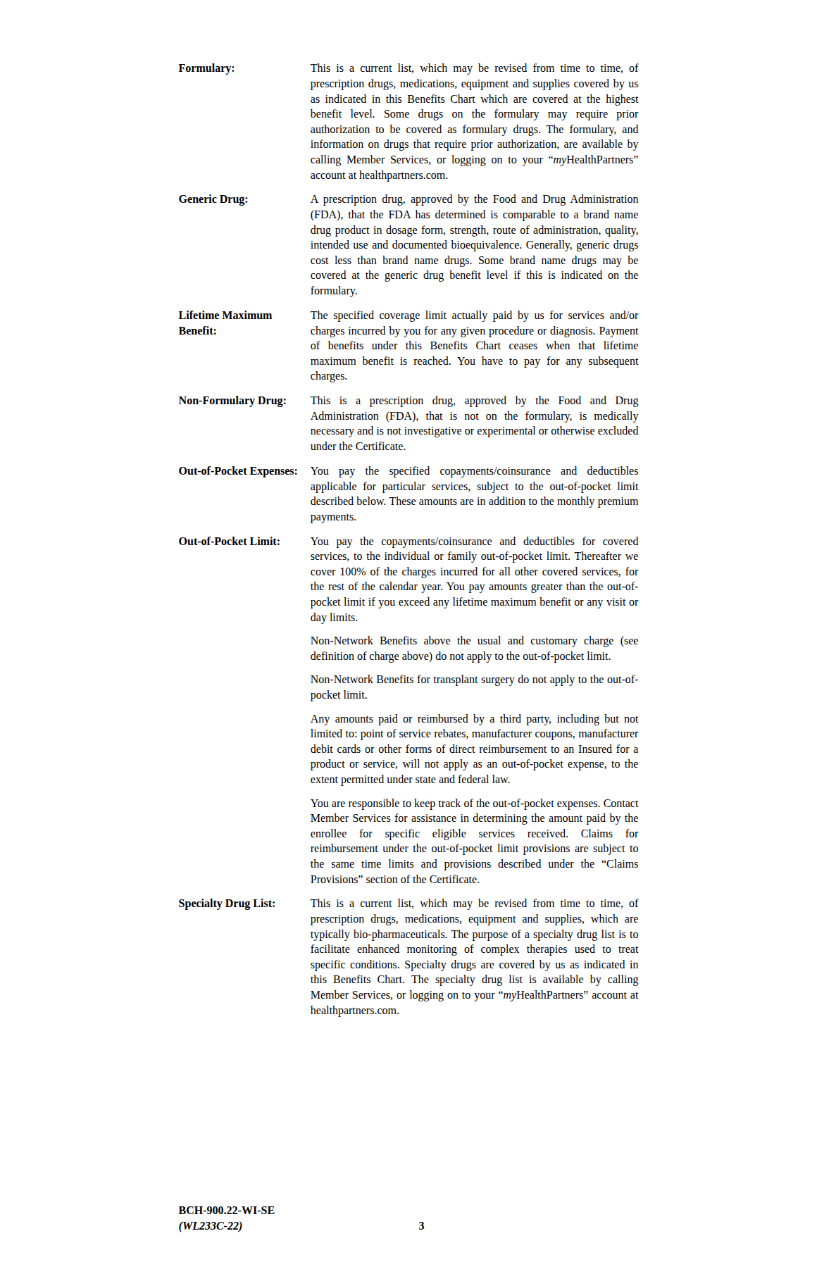| Formulary: | This is a current list, which may be revised from time to time, of prescription drugs, medications, equipment and supplies covered by us as indicated in this Benefits Chart which are covered at the highest benefit level. Some drugs on the formulary may require prior authorization to be covered as formulary drugs. The formulary, and information on drugs that require prior authorization, are available by calling Member Services, or logging on to your “ my HealthPartners” account at healthpartners.com. |
| Generic Drug: | A prescription drug, approved by the Food and Drug Administration (FDA), that the FDA has determined is comparable to a brand name drug product in dosage form, strength, route of administration, quality, intended use and documented bioequivalence. Generally, generic drugs cost less than brand name drugs. Some brand name drugs may be covered at the generic drug benefit level if this is indicated on the formulary. |
| Lifetime Maximum Benefit: | The specified coverage limit actually paid by us for services and/or charges incurred by you for any given procedure or diagnosis. Payment of benefits under this Benefits Chart ceases when that lifetime maximum benefit is reached. You have to pay for any subsequent charges. |
| Non-Formulary Drug: | This is a prescription drug, approved by the Food and Drug Administration (FDA), that is not on the formulary, is medically necessary and is not investigative or experimental or otherwise excluded under the Certificate. |
| Out-of-Pocket Expenses: | You pay the specified copayments/coinsurance and deductibles applicable for particular services, subject to the out-of-pocket limit described below. These amounts are in addition to the monthly premium payments. |
| Out-of-Pocket Limit: | You pay the copayments/coinsurance and deductibles for covered services, to the individual or family out-of-pocket limit. Thereafter we cover 100% of the charges incurred for all other covered services, for the rest of the calendar year. You pay amounts greater than the out-of-pocket limit if you exceed any lifetime maximum benefit or any visit or day limits. Non-Network Benefits above the usual and customary charge (see definition of charge above) do not apply to the out-of-pocket limit. Non-Network Benefits for transplant surgery do not apply to the out-of-pocket limit. Any amounts paid or reimbursed by a third party, including but not limited to: point of service rebates, manufacturer coupons, manufacturer debit cards or other forms of direct reimbursement to an Insured for a product or service, will not apply as an out-of-pocket expense, to the extent permitted under state and federal law. You are responsible to keep track of the out-of-pocket expenses. Contact Member Services for assistance in determining the amount paid by the enrollee for specific eligible services received. Claims for reimbursement under the out-of-pocket limit provisions are subject to the same time limits and provisions described under the “Claims Provisions” section of the Certificate. |
| Specialty Drug List: | This is a current list, which may be revised from time to time, of prescription drugs, medications, equipment and supplies, which are typically bio-pharmaceuticals. The purpose of a specialty drug list is to facilitate enhanced monitoring of complex therapies used to treat specific conditions. Specialty drugs are covered by us as indicated in this Benefits Chart. The specialty drug list is available by calling Member Services, or logging on to your “ my HealthPartners” account at healthpartners.com. |
BCH-900.22-WI-SE
(WL233C-22)3